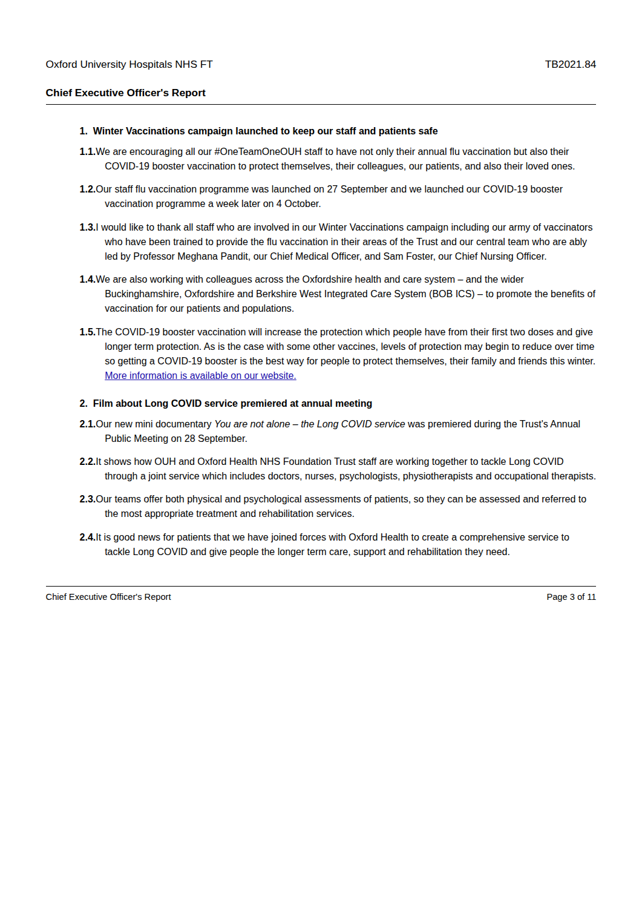Oxford University Hospitals NHS FT TB2021.84
Chief Executive Officer's Report
1. Winter Vaccinations campaign launched to keep our staff and patients safe
1.1. We are encouraging all our #OneTeamOneOUH staff to have not only their annual flu vaccination but also their COVID-19 booster vaccination to protect themselves, their colleagues, our patients, and also their loved ones.
1.2. Our staff flu vaccination programme was launched on 27 September and we launched our COVID-19 booster vaccination programme a week later on 4 October.
1.3. I would like to thank all staff who are involved in our Winter Vaccinations campaign including our army of vaccinators who have been trained to provide the flu vaccination in their areas of the Trust and our central team who are ably led by Professor Meghana Pandit, our Chief Medical Officer, and Sam Foster, our Chief Nursing Officer.
1.4. We are also working with colleagues across the Oxfordshire health and care system – and the wider Buckinghamshire, Oxfordshire and Berkshire West Integrated Care System (BOB ICS) – to promote the benefits of vaccination for our patients and populations.
1.5. The COVID-19 booster vaccination will increase the protection which people have from their first two doses and give longer term protection. As is the case with some other vaccines, levels of protection may begin to reduce over time so getting a COVID-19 booster is the best way for people to protect themselves, their family and friends this winter. More information is available on our website.
2. Film about Long COVID service premiered at annual meeting
2.1. Our new mini documentary You are not alone – the Long COVID service was premiered during the Trust's Annual Public Meeting on 28 September.
2.2. It shows how OUH and Oxford Health NHS Foundation Trust staff are working together to tackle Long COVID through a joint service which includes doctors, nurses, psychologists, physiotherapists and occupational therapists.
2.3. Our teams offer both physical and psychological assessments of patients, so they can be assessed and referred to the most appropriate treatment and rehabilitation services.
2.4. It is good news for patients that we have joined forces with Oxford Health to create a comprehensive service to tackle Long COVID and give people the longer term care, support and rehabilitation they need.
Chief Executive Officer's Report Page 3 of 11